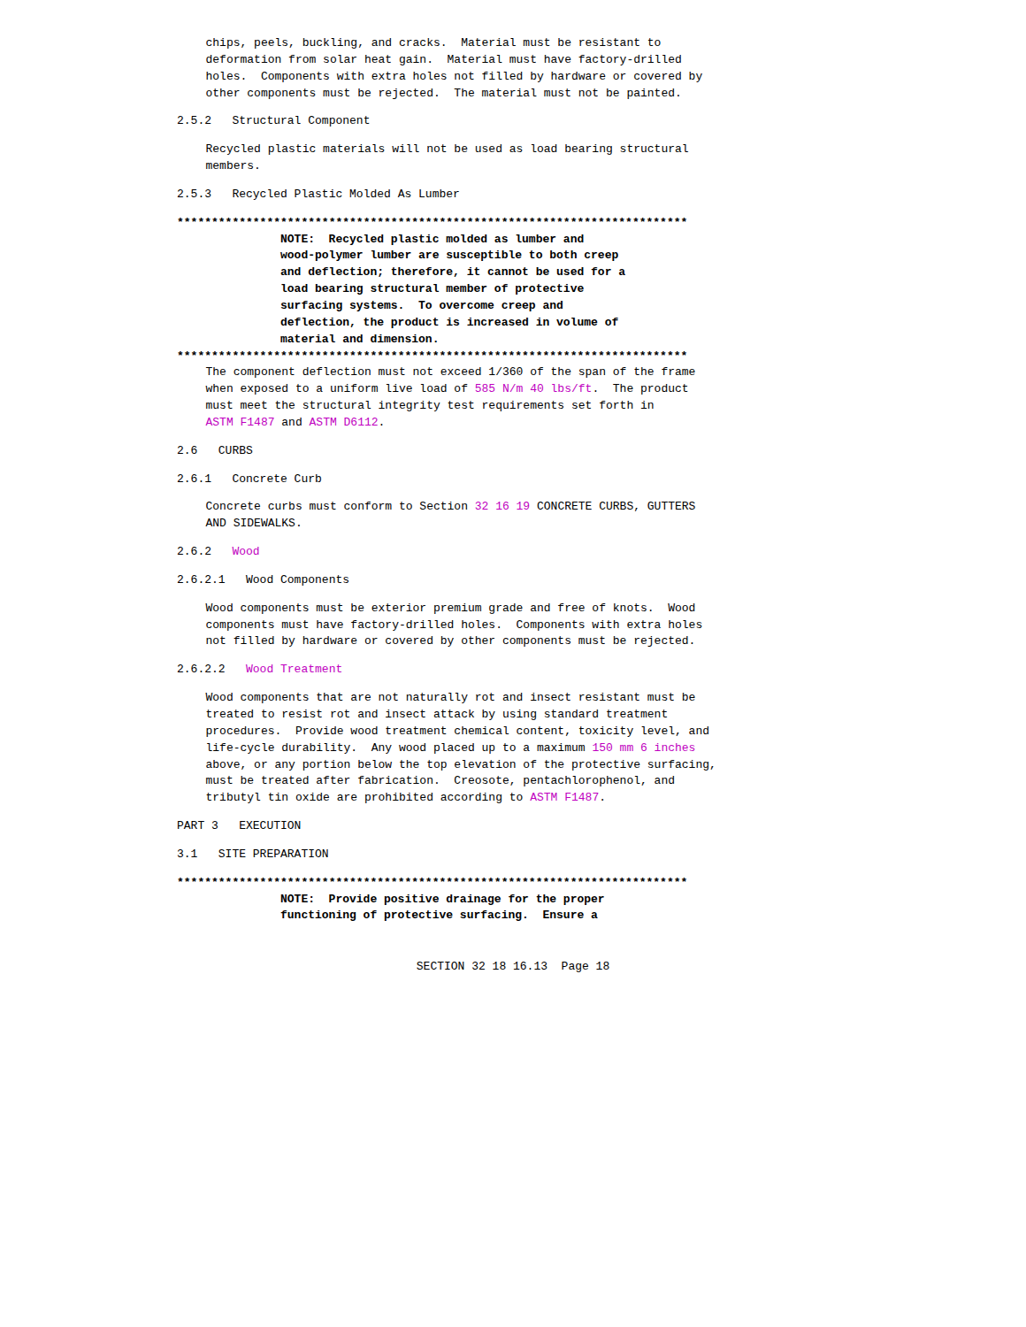chips, peels, buckling, and cracks. Material must be resistant to deformation from solar heat gain. Material must have factory-drilled holes. Components with extra holes not filled by hardware or covered by other components must be rejected. The material must not be painted.
2.5.2 Structural Component
Recycled plastic materials will not be used as load bearing structural members.
2.5.3 Recycled Plastic Molded As Lumber
**************************************************************************
NOTE: Recycled plastic molded as lumber and wood-polymer lumber are susceptible to both creep and deflection; therefore, it cannot be used for a load bearing structural member of protective surfacing systems. To overcome creep and deflection, the product is increased in volume of material and dimension.
**************************************************************************
The component deflection must not exceed 1/360 of the span of the frame when exposed to a uniform live load of 585 N/m 40 lbs/ft. The product must meet the structural integrity test requirements set forth in ASTM F1487 and ASTM D6112.
2.6 CURBS
2.6.1 Concrete Curb
Concrete curbs must conform to Section 32 16 19 CONCRETE CURBS, GUTTERS AND SIDEWALKS.
2.6.2 Wood
2.6.2.1 Wood Components
Wood components must be exterior premium grade and free of knots. Wood components must have factory-drilled holes. Components with extra holes not filled by hardware or covered by other components must be rejected.
2.6.2.2 Wood Treatment
Wood components that are not naturally rot and insect resistant must be treated to resist rot and insect attack by using standard treatment procedures. Provide wood treatment chemical content, toxicity level, and life-cycle durability. Any wood placed up to a maximum 150 mm 6 inches above, or any portion below the top elevation of the protective surfacing, must be treated after fabrication. Creosote, pentachlorophenol, and tributyl tin oxide are prohibited according to ASTM F1487.
PART 3 EXECUTION
3.1 SITE PREPARATION
**************************************************************************
NOTE: Provide positive drainage for the proper functioning of protective surfacing. Ensure a
SECTION 32 18 16.13 Page 18